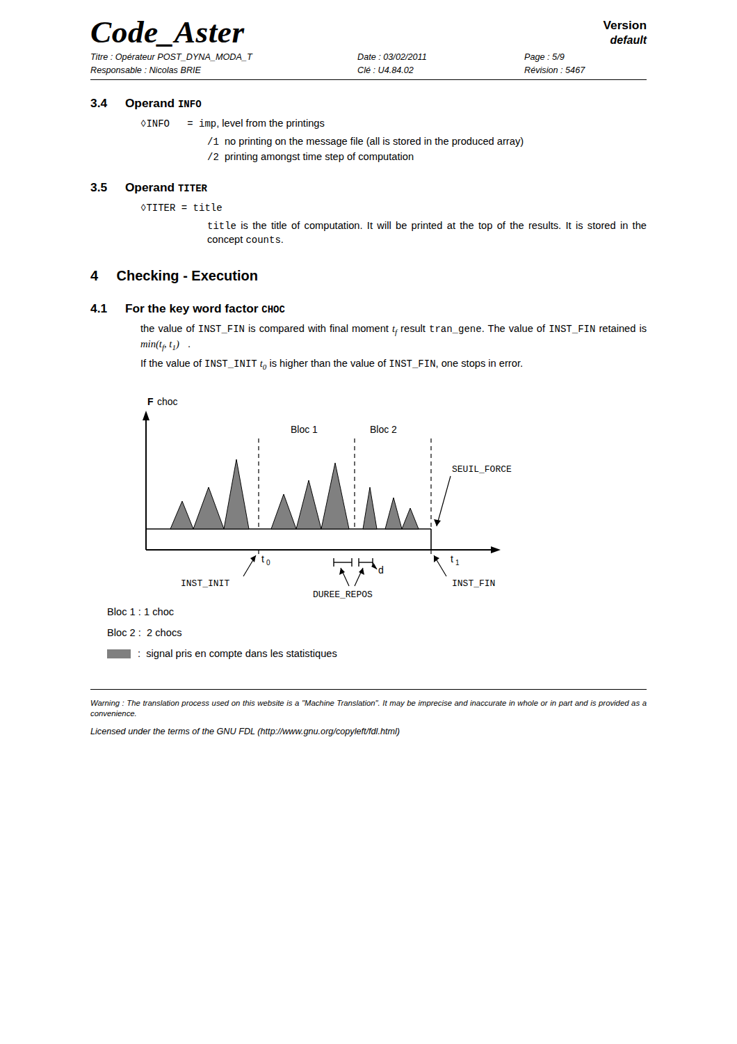Version
default
Code_Aster
| Titre : Opérateur POST_DYNA_MODA_T | Date : 03/02/2011 | Page : 5/9 |
| Responsable : Nicolas BRIE | Clé : U4.84.02 | Révision : 5467 |
3.4 Operand INFO
◊INFO = imp, level from the printings
/1 no printing on the message file (all is stored in the produced array)
/2 printing amongst time step of computation
3.5 Operand TITER
◊TITER = title
title is the title of computation. It will be printed at the top of the results. It is stored in the concept counts.
4 Checking - Execution
4.1 For the key word factor CHOC
the value of INST_FIN is compared with final moment tf result tran_gene. The value of INST_FIN retained is min(tf, t1) .
If the value of INST_INIT t0 is higher than the value of INST_FIN, one stops in error.
F choc Bloc 1 Bloc 2 SEUIL_FORCE t 0 t 1 d INST_INIT DUREE_REPOS INST_FIN
Bloc 1 : 1 choc
Bloc 2 : 2 chocs
: signal pris en compte dans les statistiques
Warning : The translation process used on this website is a "Machine Translation". It may be imprecise and inaccurate in whole or in part and is provided as a convenience.
Licensed under the terms of the GNU FDL (http://www.gnu.org/copyleft/fdl.html)